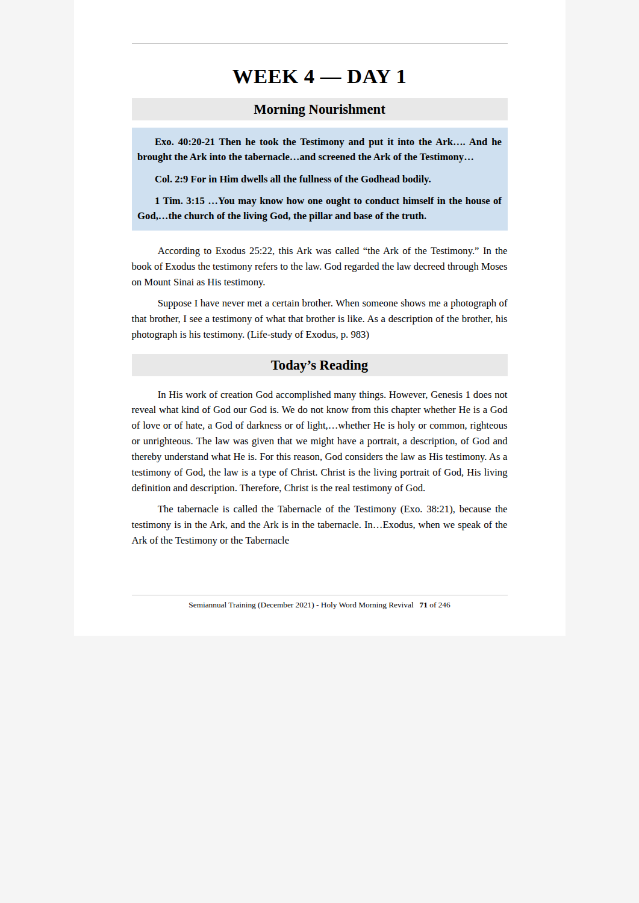WEEK 4 — DAY 1
Morning Nourishment
Exo. 40:20-21 Then he took the Testimony and put it into the Ark…. And he brought the Ark into the tabernacle…and screened the Ark of the Testimony…
Col. 2:9 For in Him dwells all the fullness of the Godhead bodily.
1 Tim. 3:15 …You may know how one ought to conduct himself in the house of God,…the church of the living God, the pillar and base of the truth.
According to Exodus 25:22, this Ark was called “the Ark of the Testimony.” In the book of Exodus the testimony refers to the law. God regarded the law decreed through Moses on Mount Sinai as His testimony.
Suppose I have never met a certain brother. When someone shows me a photograph of that brother, I see a testimony of what that brother is like. As a description of the brother, his photograph is his testimony. (Life-study of Exodus, p. 983)
Today’s Reading
In His work of creation God accomplished many things. However, Genesis 1 does not reveal what kind of God our God is. We do not know from this chapter whether He is a God of love or of hate, a God of darkness or of light,…whether He is holy or common, righteous or unrighteous. The law was given that we might have a portrait, a description, of God and thereby understand what He is. For this reason, God considers the law as His testimony. As a testimony of God, the law is a type of Christ. Christ is the living portrait of God, His living definition and description. Therefore, Christ is the real testimony of God.
The tabernacle is called the Tabernacle of the Testimony (Exo. 38:21), because the testimony is in the Ark, and the Ark is in the tabernacle. In…Exodus, when we speak of the Ark of the Testimony or the Tabernacle
Semiannual Training (December 2021) - Holy Word Morning Revival 71 of 246